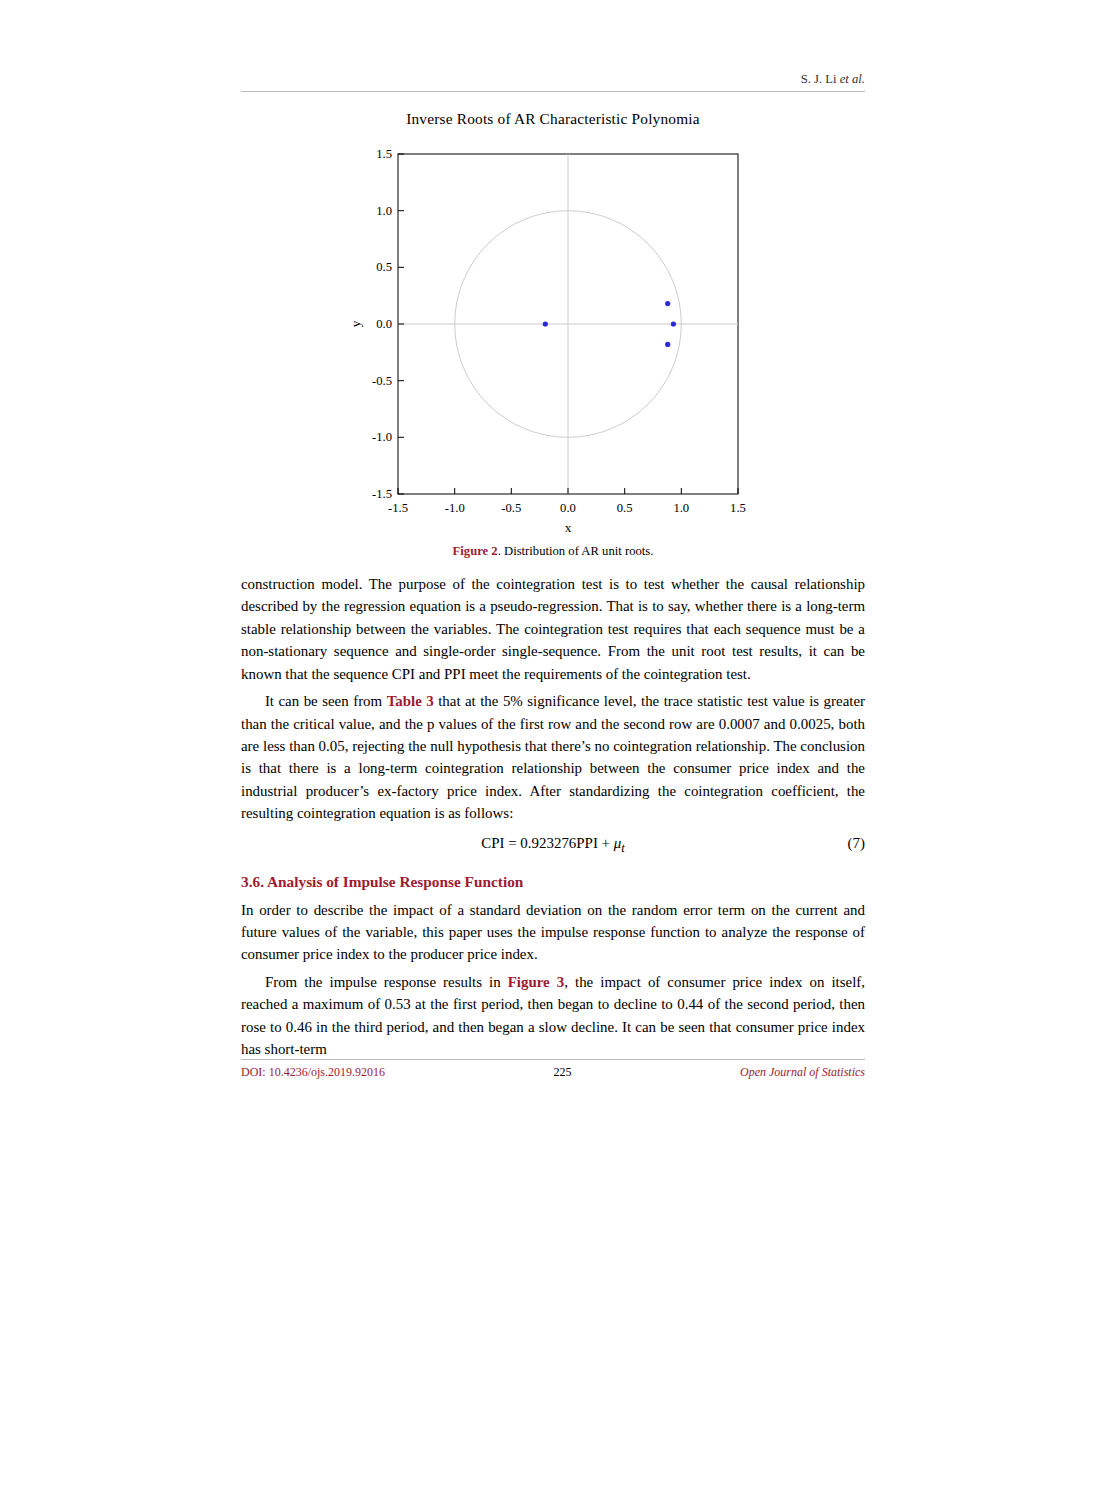S. J. Li et al.
Inverse Roots of AR Characteristic Polynomia
1.5 1.0 0.5 0.0 -0.5 -1.0 -1.5 -1.5 -1.0 -0.5 0.0 0.5 1.0 1.5 x y
Figure 2. Distribution of AR unit roots.
construction model. The purpose of the cointegration test is to test whether the causal relationship described by the regression equation is a pseudo-regression. That is to say, whether there is a long-term stable relationship between the variables. The cointegration test requires that each sequence must be a non-stationary sequence and single-order single-sequence. From the unit root test results, it can be known that the sequence CPI and PPI meet the requirements of the cointegration test.
It can be seen from Table 3 that at the 5% significance level, the trace statistic test value is greater than the critical value, and the p values of the first row and the second row are 0.0007 and 0.0025, both are less than 0.05, rejecting the null hypothesis that there’s no cointegration relationship. The conclusion is that there is a long-term cointegration relationship between the consumer price index and the industrial producer’s ex-factory price index. After standardizing the cointegration coefficient, the resulting cointegration equation is as follows:
CPI = 0.923276PPI + μt (7)
3.6. Analysis of Impulse Response Function
In order to describe the impact of a standard deviation on the random error term on the current and future values of the variable, this paper uses the impulse response function to analyze the response of consumer price index to the producer price index.
From the impulse response results in Figure 3, the impact of consumer price index on itself, reached a maximum of 0.53 at the first period, then began to decline to 0.44 of the second period, then rose to 0.46 in the third period, and then began a slow decline. It can be seen that consumer price index has short-term
DOI: 10.4236/ojs.2019.92016 225 Open Journal of Statistics